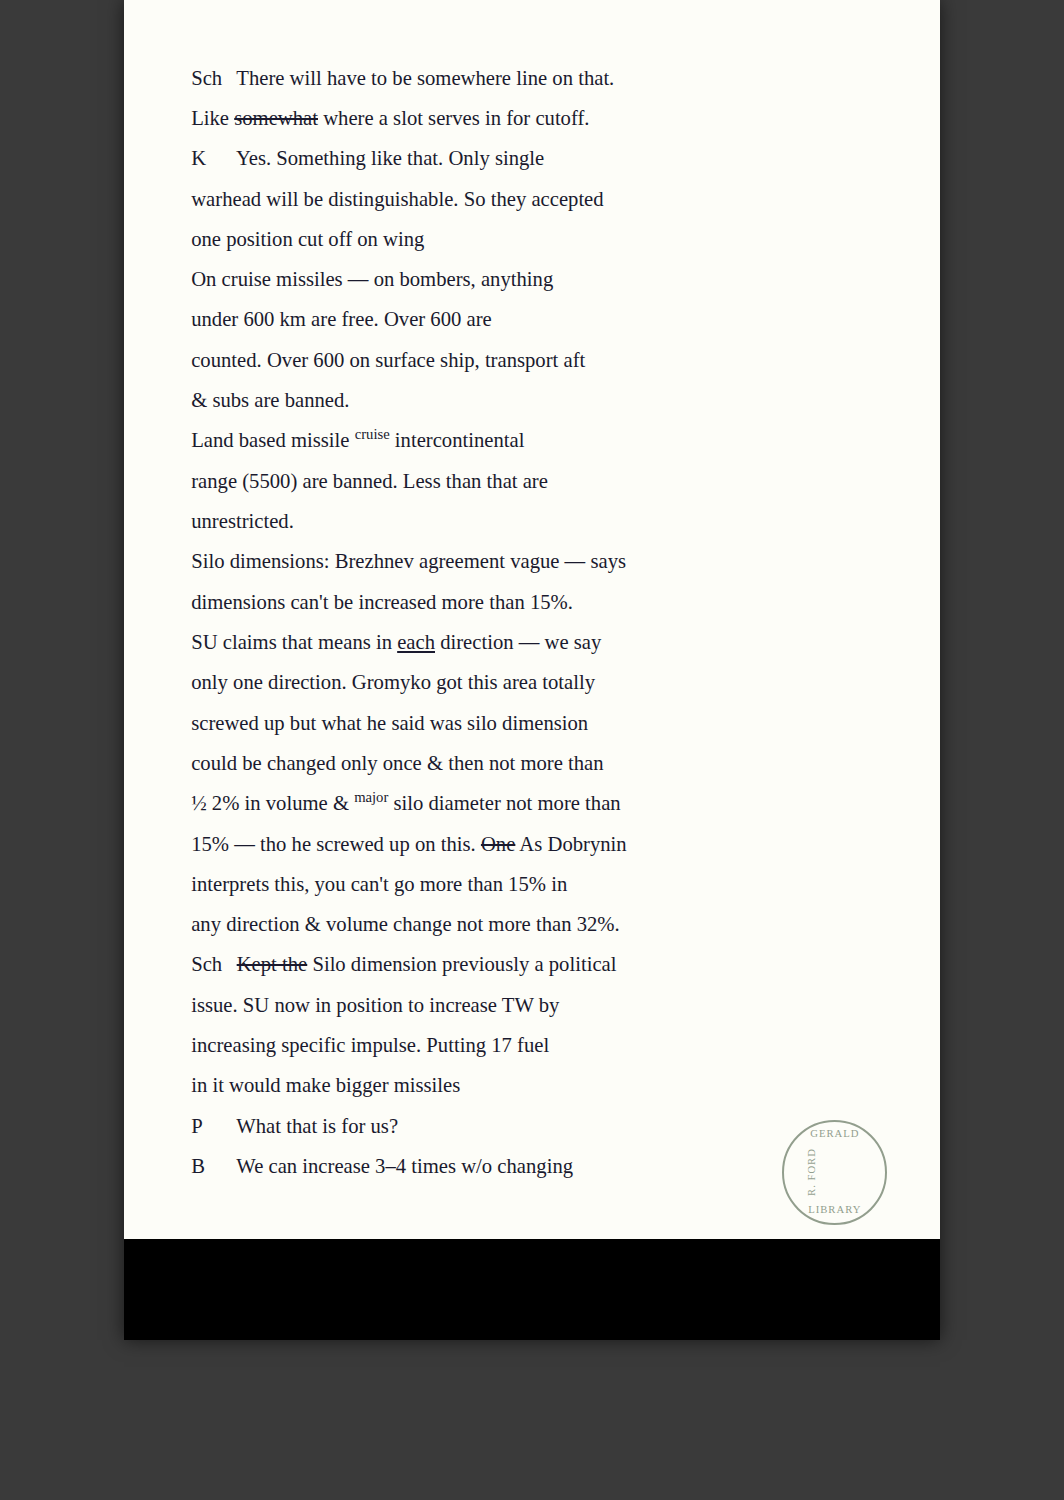Sch There will have to be somewhere line on that.
Like somewhat where a slot serves in for cutoff.
K Yes. Something like that. Only single
warhead will be distinguishable. So they accepted
one position cut off on wing
On cruise missiles — on bombers, anything
under 600 km are free. Over 600 are
counted. Over 600 on surface ship, transport aft
& subs are banned.
Land based missile cruise intercontinental
range (5500) are banned. Less than that are
unrestricted.
Silo dimensions: Brezhnev agreement vague — says
dimensions can't be increased more than 15%.
SU claims that means in each direction — we say
only one direction. Gromyko got this area totally
screwed up but what he said was silo dimension
could be changed only once & then not more than
½ 2% in volume & major silo diameter not more than
15% — tho he screwed up on this. One As Dobrynin
interprets this, you can't go more than 15% in
any direction & volume change not more than 32%.
Sch Kept the Silo dimension previously a political
issue. SU now in position to increase TW by
increasing specific impulse. Putting 17 fuel
in it would make bigger missiles
P What that is for us?
B We can increase 3–4 times w/o changing
GERALD LIBRARY R. FORD